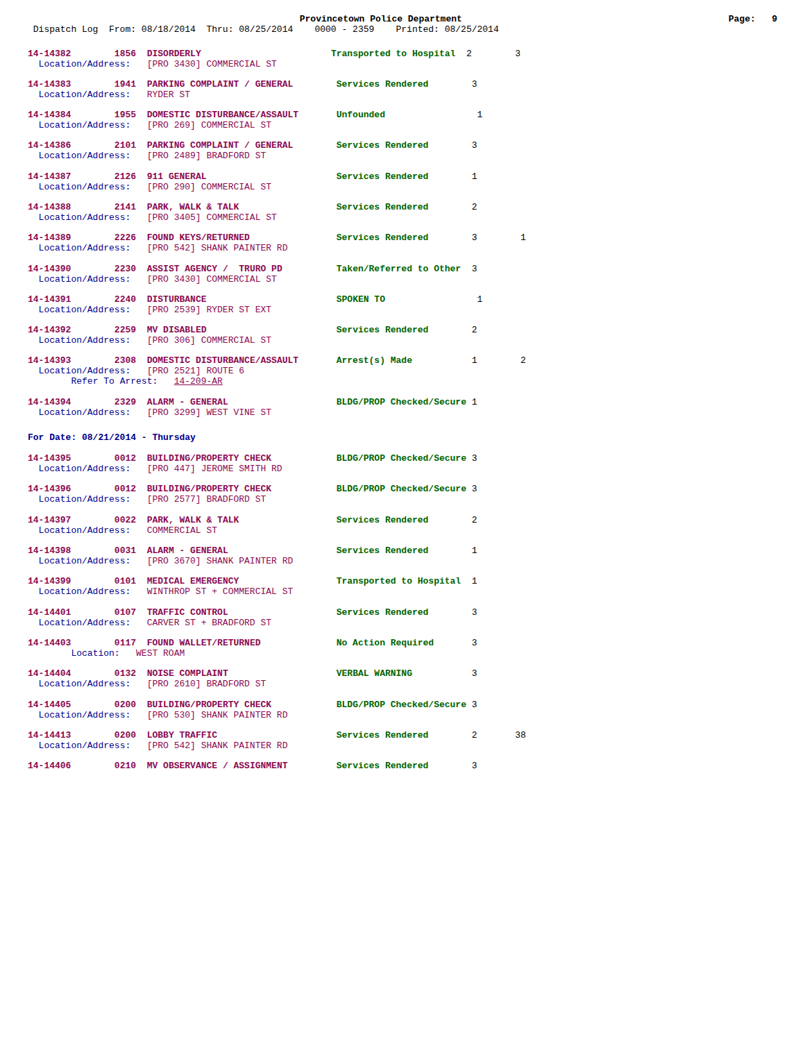Provincetown Police Department Page: 9
Dispatch Log From: 08/18/2014 Thru: 08/25/2014 0000 - 2359 Printed: 08/25/2014
14-14382 1856 DISORDERLY Transported to Hospital 2 3 Location/Address: [PRO 3430] COMMERCIAL ST
14-14383 1941 PARKING COMPLAINT / GENERAL Services Rendered 3 Location/Address: RYDER ST
14-14384 1955 DOMESTIC DISTURBANCE/ASSAULT Unfounded 1 Location/Address: [PRO 269] COMMERCIAL ST
14-14386 2101 PARKING COMPLAINT / GENERAL Services Rendered 3 Location/Address: [PRO 2489] BRADFORD ST
14-14387 2126 911 GENERAL Services Rendered 1 Location/Address: [PRO 290] COMMERCIAL ST
14-14388 2141 PARK, WALK & TALK Services Rendered 2 Location/Address: [PRO 3405] COMMERCIAL ST
14-14389 2226 FOUND KEYS/RETURNED Services Rendered 3 1 Location/Address: [PRO 542] SHANK PAINTER RD
14-14390 2230 ASSIST AGENCY / TRURO PD Taken/Referred to Other 3 Location/Address: [PRO 3430] COMMERCIAL ST
14-14391 2240 DISTURBANCE SPOKEN TO 1 Location/Address: [PRO 2539] RYDER ST EXT
14-14392 2259 MV DISABLED Services Rendered 2 Location/Address: [PRO 306] COMMERCIAL ST
14-14393 2308 DOMESTIC DISTURBANCE/ASSAULT Arrest(s) Made 1 2 Location/Address: [PRO 2521] ROUTE 6 Refer To Arrest: 14-209-AR
14-14394 2329 ALARM - GENERAL BLDG/PROP Checked/Secure 1 Location/Address: [PRO 3299] WEST VINE ST
For Date: 08/21/2014 - Thursday
14-14395 0012 BUILDING/PROPERTY CHECK BLDG/PROP Checked/Secure 3 Location/Address: [PRO 447] JEROME SMITH RD
14-14396 0012 BUILDING/PROPERTY CHECK BLDG/PROP Checked/Secure 3 Location/Address: [PRO 2577] BRADFORD ST
14-14397 0022 PARK, WALK & TALK Services Rendered 2 Location/Address: COMMERCIAL ST
14-14398 0031 ALARM - GENERAL Services Rendered 1 Location/Address: [PRO 3670] SHANK PAINTER RD
14-14399 0101 MEDICAL EMERGENCY Transported to Hospital 1 Location/Address: WINTHROP ST + COMMERCIAL ST
14-14401 0107 TRAFFIC CONTROL Services Rendered 3 Location/Address: CARVER ST + BRADFORD ST
14-14403 0117 FOUND WALLET/RETURNED No Action Required 3 Location: WEST ROAM
14-14404 0132 NOISE COMPLAINT VERBAL WARNING 3 Location/Address: [PRO 2610] BRADFORD ST
14-14405 0200 BUILDING/PROPERTY CHECK BLDG/PROP Checked/Secure 3 Location/Address: [PRO 530] SHANK PAINTER RD
14-14413 0200 LOBBY TRAFFIC Services Rendered 2 38 Location/Address: [PRO 542] SHANK PAINTER RD
14-14406 0210 MV OBSERVANCE / ASSIGNMENT Services Rendered 3